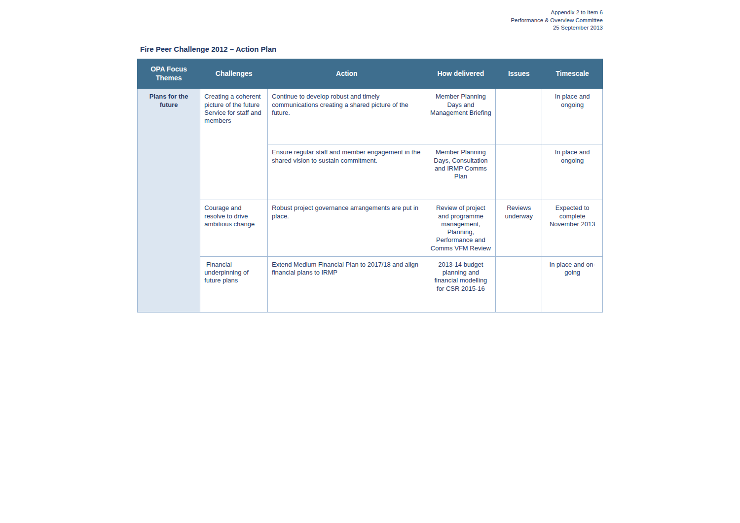Appendix 2 to Item 6
Performance & Overview Committee
25 September 2013
Fire Peer Challenge 2012 – Action Plan
| OPA Focus Themes | Challenges | Action | How delivered | Issues | Timescale |
| --- | --- | --- | --- | --- | --- |
| Plans for the future | Creating a coherent picture of the future Service for staff and members | Continue to develop robust and timely communications creating a shared picture of the future. | Member Planning Days and Management Briefing | | In place and ongoing |
| Ensure regular staff and member engagement in the shared vision to sustain commitment. | Member Planning Days, Consultation and IRMP Comms Plan | | In place and ongoing |
| Courage and resolve to drive ambitious change | Robust project governance arrangements are put in place. | Review of project and programme management, Planning, Performance and Comms VFM Review | Reviews underway | Expected to complete November 2013 |
| Financial underpinning of future plans | Extend Medium Financial Plan to 2017/18 and align financial plans to IRMP | 2013-14 budget planning and financial modelling for CSR 2015-16 | | In place and on-going |